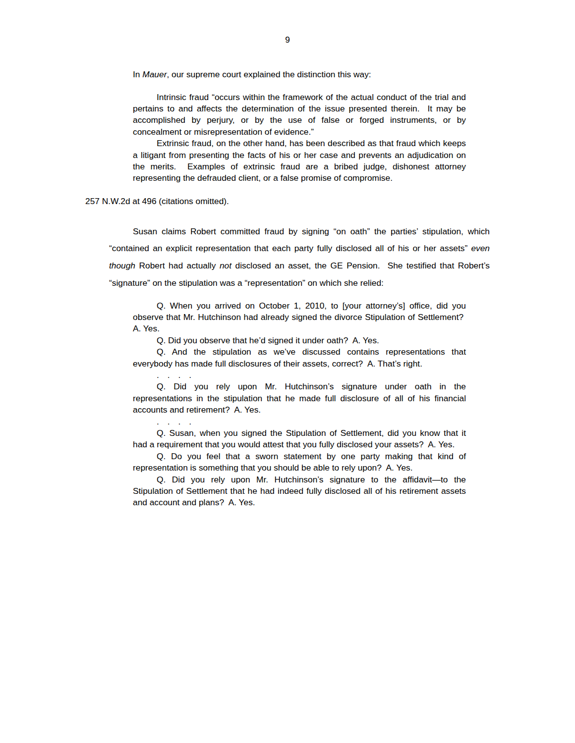9
In Mauer, our supreme court explained the distinction this way:
Intrinsic fraud “occurs within the framework of the actual conduct of the trial and pertains to and affects the determination of the issue presented therein. It may be accomplished by perjury, or by the use of false or forged instruments, or by concealment or misrepresentation of evidence.”
Extrinsic fraud, on the other hand, has been described as that fraud which keeps a litigant from presenting the facts of his or her case and prevents an adjudication on the merits. Examples of extrinsic fraud are a bribed judge, dishonest attorney representing the defrauded client, or a false promise of compromise.
257 N.W.2d at 496 (citations omitted).
Susan claims Robert committed fraud by signing “on oath” the parties’ stipulation, which “contained an explicit representation that each party fully disclosed all of his or her assets” even though Robert had actually not disclosed an asset, the GE Pension. She testified that Robert’s “signature” on the stipulation was a “representation” on which she relied:
Q. When you arrived on October 1, 2010, to [your attorney’s] office, did you observe that Mr. Hutchinson had already signed the divorce Stipulation of Settlement? A. Yes.
Q. Did you observe that he’d signed it under oath? A. Yes.
Q. And the stipulation as we’ve discussed contains representations that everybody has made full disclosures of their assets, correct? A. That’s right.
. . . .
Q. Did you rely upon Mr. Hutchinson’s signature under oath in the representations in the stipulation that he made full disclosure of all of his financial accounts and retirement? A. Yes.
. . . .
Q. Susan, when you signed the Stipulation of Settlement, did you know that it had a requirement that you would attest that you fully disclosed your assets? A. Yes.
Q. Do you feel that a sworn statement by one party making that kind of representation is something that you should be able to rely upon? A. Yes.
Q. Did you rely upon Mr. Hutchinson’s signature to the affidavit—to the Stipulation of Settlement that he had indeed fully disclosed all of his retirement assets and account and plans? A. Yes.